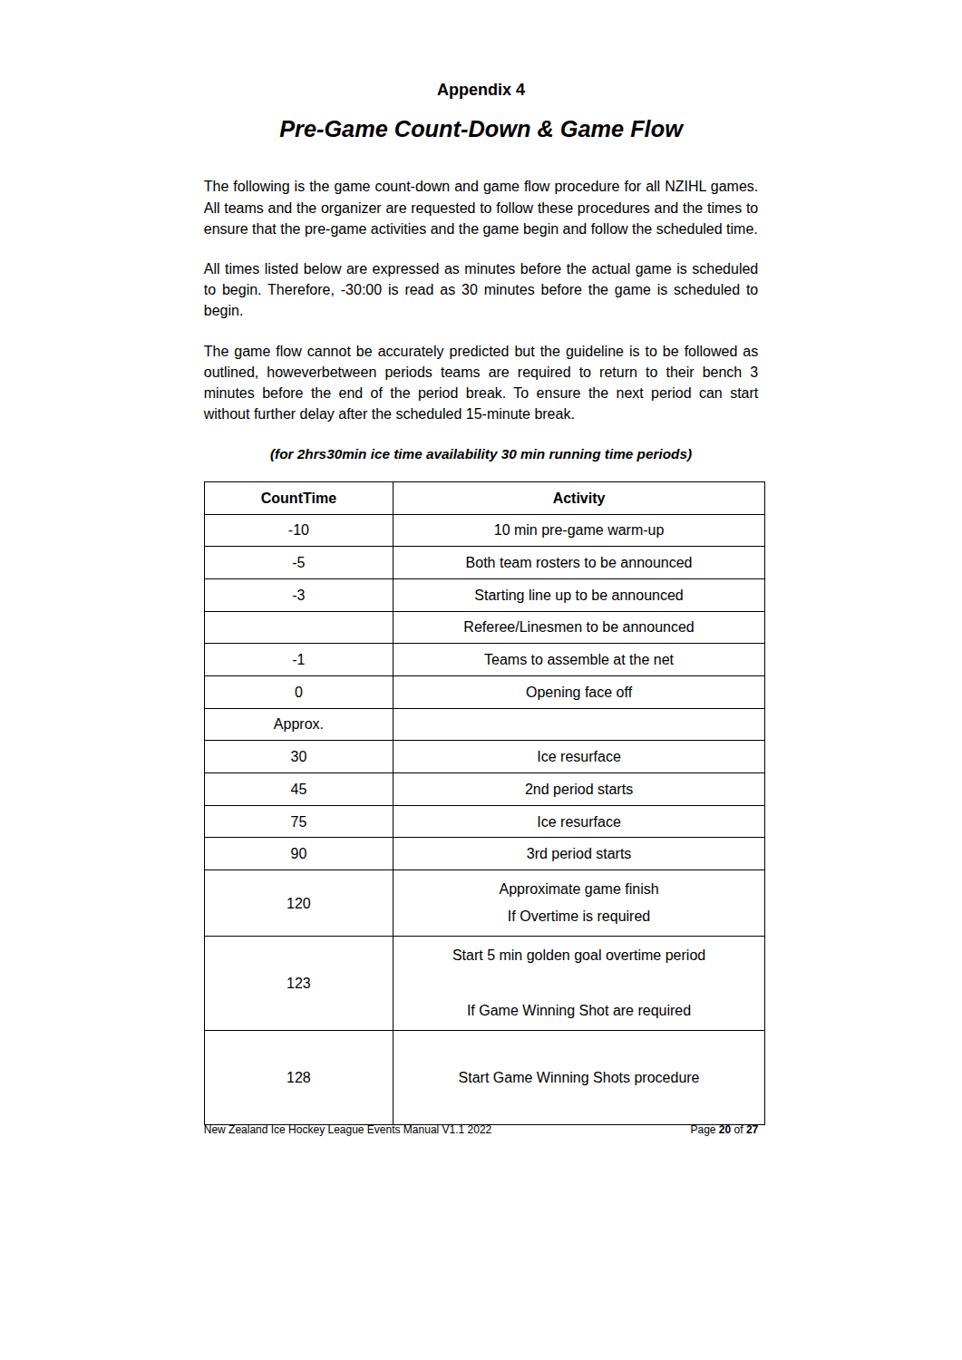Appendix 4
Pre-Game Count-Down & Game Flow
The following is the game count-down and game flow procedure for all NZIHL games. All teams and the organizer are requested to follow these procedures and the times to ensure that the pre-game activities and the game begin and follow the scheduled time.
All times listed below are expressed as minutes before the actual game is scheduled to begin. Therefore, -30:00 is read as 30 minutes before the game is scheduled to begin.
The game flow cannot be accurately predicted but the guideline is to be followed as outlined, howeverbetween periods teams are required to return to their bench 3 minutes before the end of the period break. To ensure the next period can start without further delay after the scheduled 15-minute break.
(for 2hrs30min ice time availability 30 min running time periods)
| CountTime | Activity |
| --- | --- |
| -10 | 10 min pre-game warm-up |
| -5 | Both team rosters to be announced |
| -3 | Starting line up to be announced |
| | Referee/Linesmen to be announced |
| -1 | Teams to assemble at the net |
| 0 | Opening face off |
| Approx. | |
| 30 | Ice resurface |
| 45 | 2nd period starts |
| 75 | Ice resurface |
| 90 | 3rd period starts |
| 120 | Approximate game finish If Overtime is required |
| 123 | Start 5 min golden goal overtime period If Game Winning Shot are required |
| 128 | Start Game Winning Shots procedure |
New Zealand Ice Hockey League Events Manual V1.1 2022
Page 20 of 27